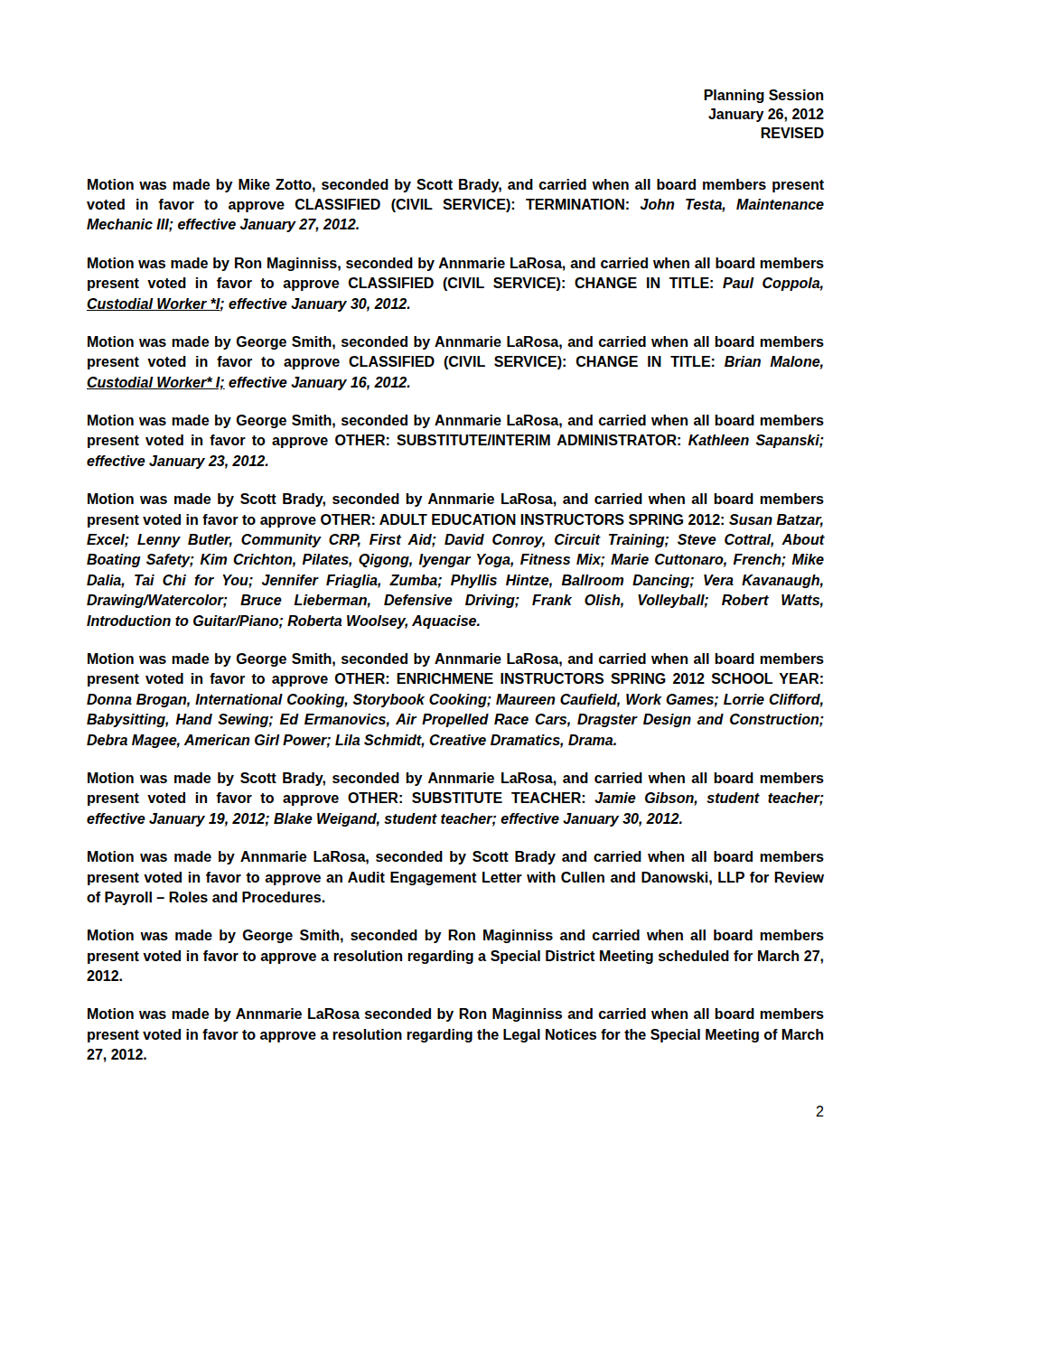Planning Session
January 26, 2012
REVISED
Motion was made by Mike Zotto, seconded by Scott Brady, and carried when all board members present voted in favor to approve CLASSIFIED (CIVIL SERVICE): TERMINATION: John Testa, Maintenance Mechanic III; effective January 27, 2012.
Motion was made by Ron Maginniss, seconded by Annmarie LaRosa, and carried when all board members present voted in favor to approve CLASSIFIED (CIVIL SERVICE): CHANGE IN TITLE: Paul Coppola, Custodial Worker *I; effective January 30, 2012.
Motion was made by George Smith, seconded by Annmarie LaRosa, and carried when all board members present voted in favor to approve CLASSIFIED (CIVIL SERVICE): CHANGE IN TITLE: Brian Malone, Custodial Worker* I; effective January 16, 2012.
Motion was made by George Smith, seconded by Annmarie LaRosa, and carried when all board members present voted in favor to approve OTHER: SUBSTITUTE/INTERIM ADMINISTRATOR: Kathleen Sapanski; effective January 23, 2012.
Motion was made by Scott Brady, seconded by Annmarie LaRosa, and carried when all board members present voted in favor to approve OTHER: ADULT EDUCATION INSTRUCTORS SPRING 2012: Susan Batzar, Excel; Lenny Butler, Community CRP, First Aid; David Conroy, Circuit Training; Steve Cottral, About Boating Safety; Kim Crichton, Pilates, Qigong, Iyengar Yoga, Fitness Mix; Marie Cuttonaro, French; Mike Dalia, Tai Chi for You; Jennifer Friaglia, Zumba; Phyllis Hintze, Ballroom Dancing; Vera Kavanaugh, Drawing/Watercolor; Bruce Lieberman, Defensive Driving; Frank Olish, Volleyball; Robert Watts, Introduction to Guitar/Piano; Roberta Woolsey, Aquacise.
Motion was made by George Smith, seconded by Annmarie LaRosa, and carried when all board members present voted in favor to approve OTHER: ENRICHMENE INSTRUCTORS SPRING 2012 SCHOOL YEAR: Donna Brogan, International Cooking, Storybook Cooking; Maureen Caufield, Work Games; Lorrie Clifford, Babysitting, Hand Sewing; Ed Ermanovics, Air Propelled Race Cars, Dragster Design and Construction; Debra Magee, American Girl Power; Lila Schmidt, Creative Dramatics, Drama.
Motion was made by Scott Brady, seconded by Annmarie LaRosa, and carried when all board members present voted in favor to approve OTHER: SUBSTITUTE TEACHER: Jamie Gibson, student teacher; effective January 19, 2012; Blake Weigand, student teacher; effective January 30, 2012.
Motion was made by Annmarie LaRosa, seconded by Scott Brady and carried when all board members present voted in favor to approve an Audit Engagement Letter with Cullen and Danowski, LLP for Review of Payroll – Roles and Procedures.
Motion was made by George Smith, seconded by Ron Maginniss and carried when all board members present voted in favor to approve a resolution regarding a Special District Meeting scheduled for March 27, 2012.
Motion was made by Annmarie LaRosa seconded by Ron Maginniss and carried when all board members present voted in favor to approve a resolution regarding the Legal Notices for the Special Meeting of March 27, 2012.
2